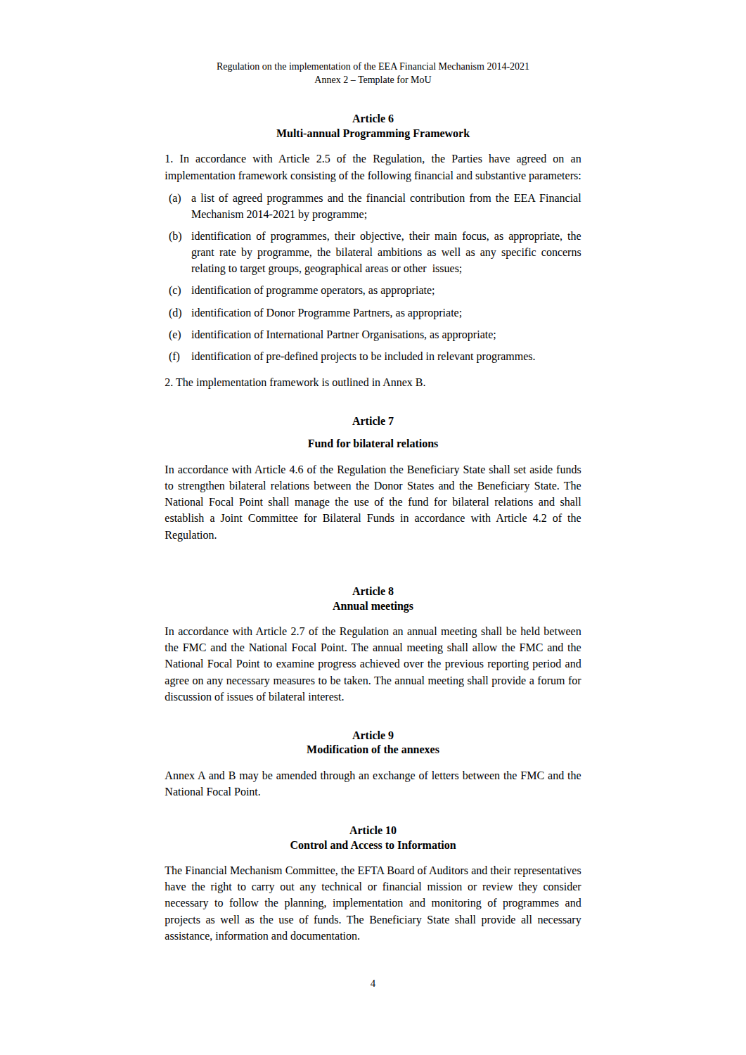Regulation on the implementation of the EEA Financial Mechanism 2014-2021 Annex 2 – Template for MoU
Article 6 Multi-annual Programming Framework
1. In accordance with Article 2.5 of the Regulation, the Parties have agreed on an implementation framework consisting of the following financial and substantive parameters:
(a) a list of agreed programmes and the financial contribution from the EEA Financial Mechanism 2014-2021 by programme;
(b) identification of programmes, their objective, their main focus, as appropriate, the grant rate by programme, the bilateral ambitions as well as any specific concerns relating to target groups, geographical areas or other issues;
(c) identification of programme operators, as appropriate;
(d) identification of Donor Programme Partners, as appropriate;
(e) identification of International Partner Organisations, as appropriate;
(f) identification of pre-defined projects to be included in relevant programmes.
2. The implementation framework is outlined in Annex B.
Article 7
Fund for bilateral relations
In accordance with Article 4.6 of the Regulation the Beneficiary State shall set aside funds to strengthen bilateral relations between the Donor States and the Beneficiary State. The National Focal Point shall manage the use of the fund for bilateral relations and shall establish a Joint Committee for Bilateral Funds in accordance with Article 4.2 of the Regulation.
Article 8 Annual meetings
In accordance with Article 2.7 of the Regulation an annual meeting shall be held between the FMC and the National Focal Point. The annual meeting shall allow the FMC and the National Focal Point to examine progress achieved over the previous reporting period and agree on any necessary measures to be taken. The annual meeting shall provide a forum for discussion of issues of bilateral interest.
Article 9 Modification of the annexes
Annex A and B may be amended through an exchange of letters between the FMC and the National Focal Point.
Article 10 Control and Access to Information
The Financial Mechanism Committee, the EFTA Board of Auditors and their representatives have the right to carry out any technical or financial mission or review they consider necessary to follow the planning, implementation and monitoring of programmes and projects as well as the use of funds. The Beneficiary State shall provide all necessary assistance, information and documentation.
4